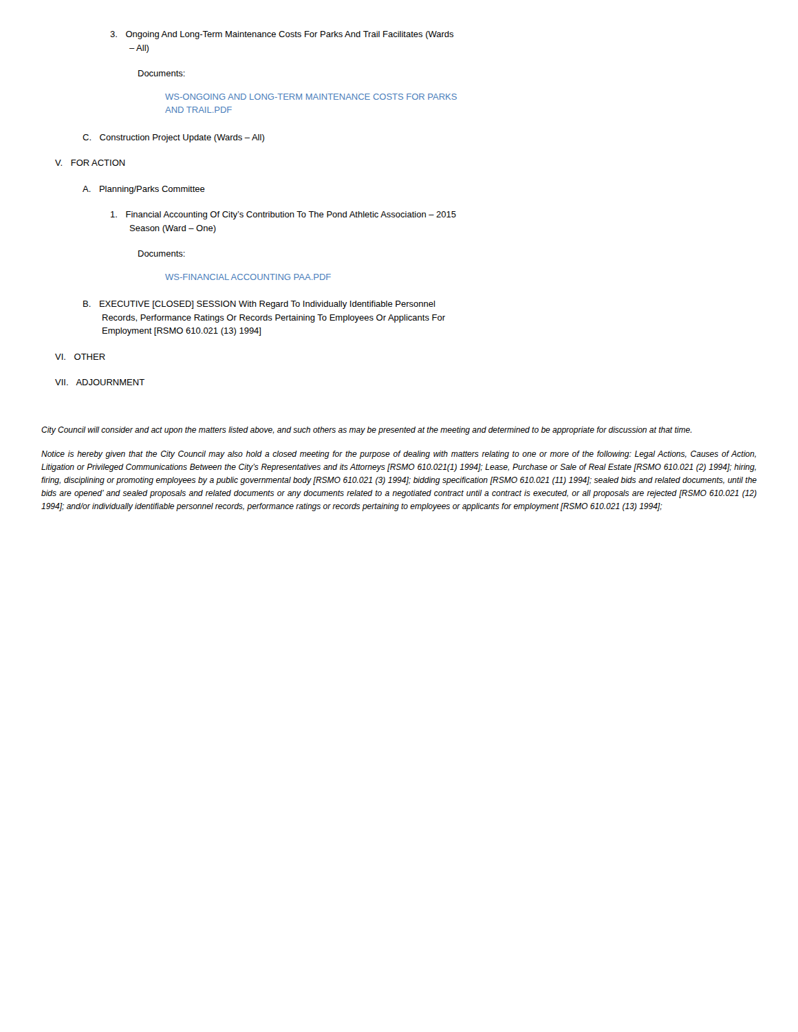3. Ongoing And Long-Term Maintenance Costs For Parks And Trail Facilitates (Wards
– All)
Documents:
WS-ONGOING AND LONG-TERM MAINTENANCE COSTS FOR PARKS
AND TRAIL.PDF
C. Construction Project Update (Wards – All)
V. FOR ACTION
A. Planning/Parks Committee
1. Financial Accounting Of City’s Contribution To The Pond Athletic Association – 2015
Season (Ward – One)
Documents:
WS-FINANCIAL ACCOUNTING PAA.PDF
B. EXECUTIVE [CLOSED] SESSION With Regard To Individually Identifiable Personnel
Records, Performance Ratings Or Records Pertaining To Employees Or Applicants For Employment [RSMO 610.021 (13) 1994]
VI. OTHER
VII. ADJOURNMENT
City Council will consider and act upon the matters listed above, and such others as may be presented at the meeting and determined to be appropriate for discussion at that time.
Notice is hereby given that the City Council may also hold a closed meeting for the purpose of dealing with matters relating to one or more of the following: Legal Actions, Causes of Action, Litigation or Privileged Communications Between the City’s Representatives and its Attorneys [RSMO 610.021(1) 1994]; Lease, Purchase or Sale of Real Estate [RSMO 610.021 (2) 1994]; hiring, firing, disciplining or promoting employees by a public governmental body [RSMO 610.021 (3) 1994]; bidding specification [RSMO 610.021 (11) 1994]; sealed bids and related documents, until the bids are opened’ and sealed proposals and related documents or any documents related to a negotiated contract until a contract is executed, or all proposals are rejected [RSMO 610.021 (12) 1994]; and/or individually identifiable personnel records, performance ratings or records pertaining to employees or applicants for employment [RSMO 610.021 (13) 1994];